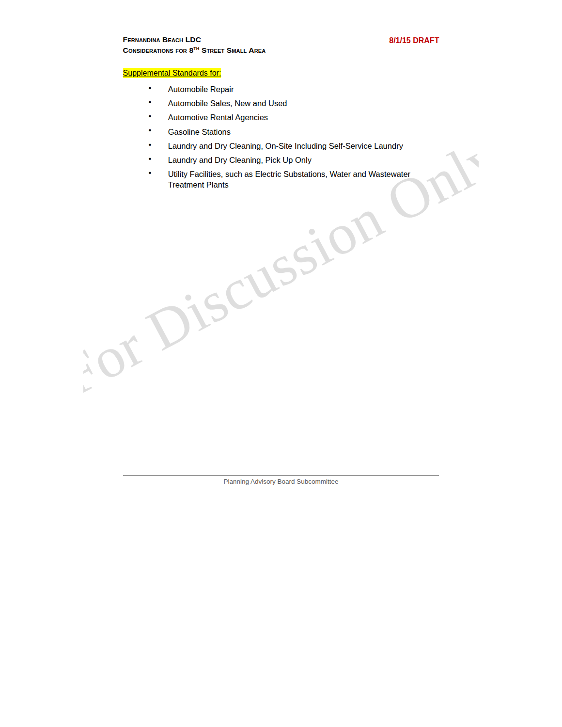For Discussion Only
Fernandina Beach LDC Considerations for 8th Street Small Area
8/1/15 DRAFT
Supplemental Standards for:
Automobile Repair
Automobile Sales, New and Used
Automotive Rental Agencies
Gasoline Stations
Laundry and Dry Cleaning, On-Site Including Self-Service Laundry
Laundry and Dry Cleaning, Pick Up Only
Utility Facilities, such as Electric Substations, Water and Wastewater Treatment Plants
Planning Advisory Board Subcommittee